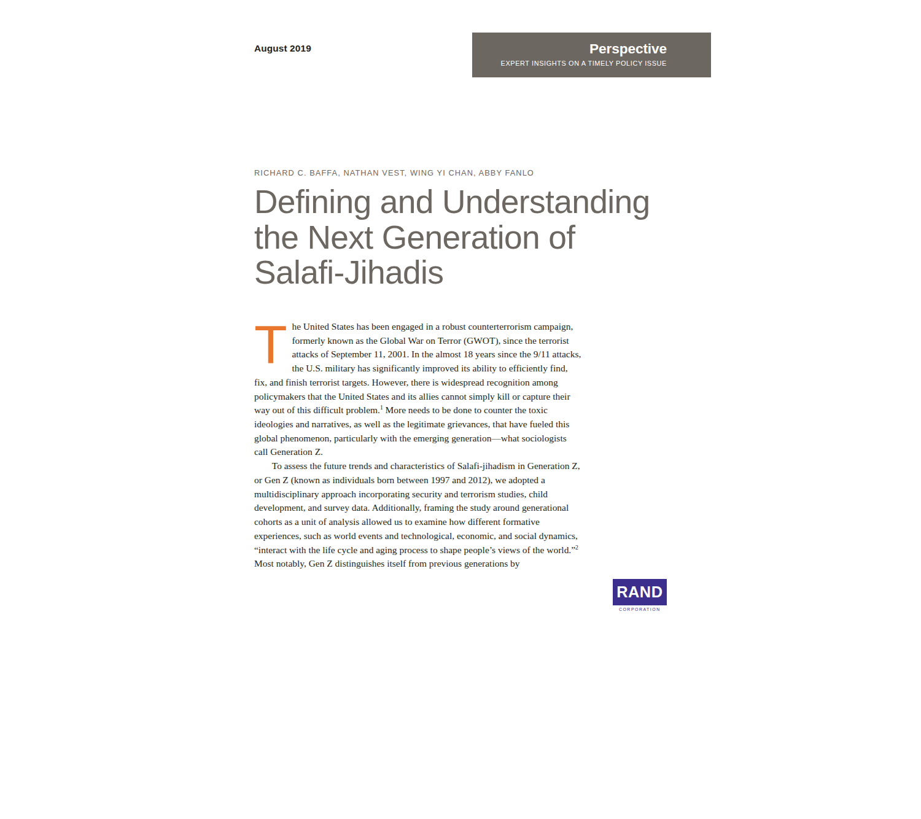August 2019
Perspective
Expert insights on a timely policy issue
Richard C. Baffa, Nathan Vest, Wing Yi Chan, Abby Fanlo
Defining and Understanding the Next Generation of Salafi-Jihadis
The United States has been engaged in a robust counterterrorism campaign, formerly known as the Global War on Terror (GWOT), since the terrorist attacks of September 11, 2001. In the almost 18 years since the 9/11 attacks, the U.S. military has significantly improved its ability to efficiently find, fix, and finish terrorist targets. However, there is widespread recognition among policymakers that the United States and its allies cannot simply kill or capture their way out of this difficult problem.1 More needs to be done to counter the toxic ideologies and narratives, as well as the legitimate grievances, that have fueled this global phenomenon, particularly with the emerging generation—what sociologists call Generation Z.
To assess the future trends and characteristics of Salafi-jihadism in Generation Z, or Gen Z (known as individuals born between 1997 and 2012), we adopted a multidisciplinary approach incorporating security and terrorism studies, child development, and survey data. Additionally, framing the study around generational cohorts as a unit of analysis allowed us to examine how different formative experiences, such as world events and technological, economic, and social dynamics, “interact with the life cycle and aging process to shape people’s views of the world.”2 Most notably, Gen Z distinguishes itself from previous generations by
RAND
Corporation